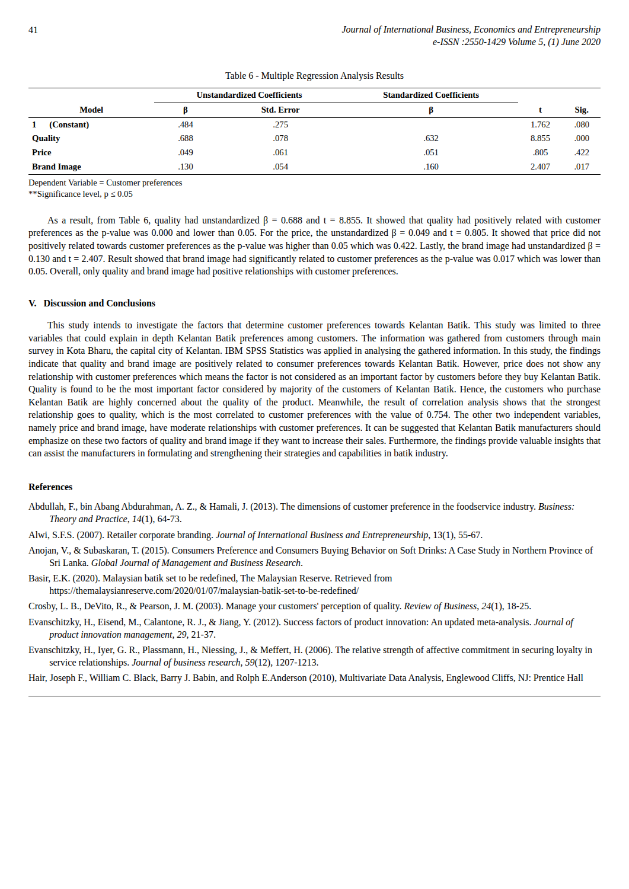41
Journal of International Business, Economics and Entrepreneurship
e-ISSN :2550-1429 Volume 5, (1) June 2020
Table 6 - Multiple Regression Analysis Results
| Model | Unstandardized Coefficients | Standardized Coefficients | t | Sig. |
| --- | --- | --- | --- | --- |
| β | Std. Error | β |
| 1 (Constant) | .484 | .275 | | 1.762 | .080 |
| Quality | .688 | .078 | .632 | 8.855 | .000 |
| Price | .049 | .061 | .051 | .805 | .422 |
| Brand Image | .130 | .054 | .160 | 2.407 | .017 |
Dependent Variable = Customer preferences
**Significance level, p ≤ 0.05
As a result, from Table 6, quality had unstandardized β = 0.688 and t = 8.855. It showed that quality had positively related with customer preferences as the p-value was 0.000 and lower than 0.05. For the price, the unstandardized β = 0.049 and t = 0.805. It showed that price did not positively related towards customer preferences as the p-value was higher than 0.05 which was 0.422. Lastly, the brand image had unstandardized β = 0.130 and t = 2.407. Result showed that brand image had significantly related to customer preferences as the p-value was 0.017 which was lower than 0.05. Overall, only quality and brand image had positive relationships with customer preferences.
V. Discussion and Conclusions
This study intends to investigate the factors that determine customer preferences towards Kelantan Batik. This study was limited to three variables that could explain in depth Kelantan Batik preferences among customers. The information was gathered from customers through main survey in Kota Bharu, the capital city of Kelantan. IBM SPSS Statistics was applied in analysing the gathered information. In this study, the findings indicate that quality and brand image are positively related to consumer preferences towards Kelantan Batik. However, price does not show any relationship with customer preferences which means the factor is not considered as an important factor by customers before they buy Kelantan Batik. Quality is found to be the most important factor considered by majority of the customers of Kelantan Batik. Hence, the customers who purchase Kelantan Batik are highly concerned about the quality of the product. Meanwhile, the result of correlation analysis shows that the strongest relationship goes to quality, which is the most correlated to customer preferences with the value of 0.754. The other two independent variables, namely price and brand image, have moderate relationships with customer preferences. It can be suggested that Kelantan Batik manufacturers should emphasize on these two factors of quality and brand image if they want to increase their sales. Furthermore, the findings provide valuable insights that can assist the manufacturers in formulating and strengthening their strategies and capabilities in batik industry.
References
Abdullah, F., bin Abang Abdurahman, A. Z., & Hamali, J. (2013). The dimensions of customer preference in the foodservice industry. Business: Theory and Practice, 14(1), 64-73.
Alwi, S.F.S. (2007). Retailer corporate branding. Journal of International Business and Entrepreneurship, 13(1), 55-67.
Anojan, V., & Subaskaran, T. (2015). Consumers Preference and Consumers Buying Behavior on Soft Drinks: A Case Study in Northern Province of Sri Lanka. Global Journal of Management and Business Research.
Basir, E.K. (2020). Malaysian batik set to be redefined, The Malaysian Reserve. Retrieved from https://themalaysianreserve.com/2020/01/07/malaysian-batik-set-to-be-redefined/
Crosby, L. B., DeVito, R., & Pearson, J. M. (2003). Manage your customers' perception of quality. Review of Business, 24(1), 18-25.
Evanschitzky, H., Eisend, M., Calantone, R. J., & Jiang, Y. (2012). Success factors of product innovation: An updated meta‐analysis. Journal of product innovation management, 29, 21-37.
Evanschitzky, H., Iyer, G. R., Plassmann, H., Niessing, J., & Meffert, H. (2006). The relative strength of affective commitment in securing loyalty in service relationships. Journal of business research, 59(12), 1207-1213.
Hair, Joseph F., William C. Black, Barry J. Babin, and Rolph E.Anderson (2010), Multivariate Data Analysis, Englewood Cliffs, NJ: Prentice Hall